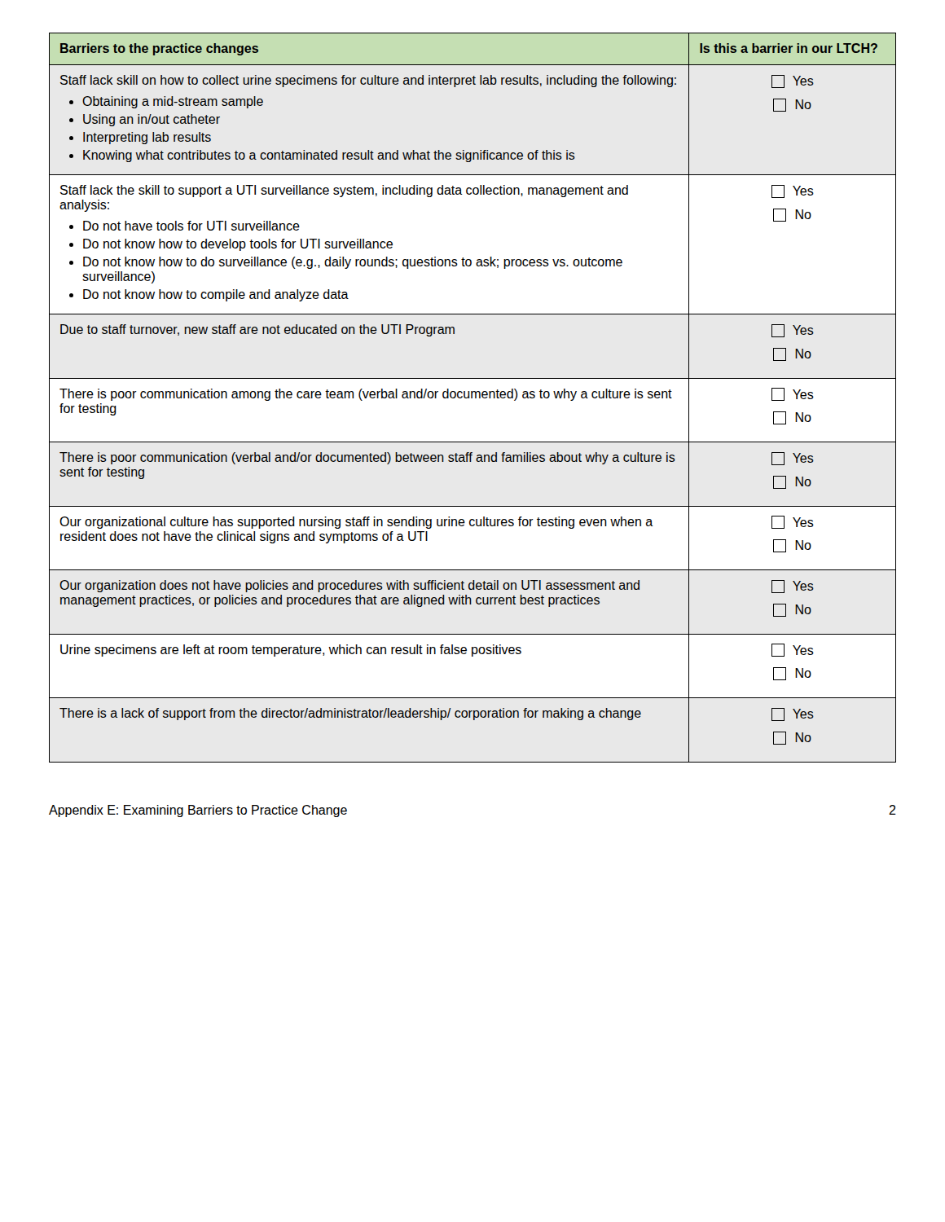| Barriers to the practice changes | Is this a barrier in our LTCH? |
| --- | --- |
| Staff lack skill on how to collect urine specimens for culture and interpret lab results, including the following: Obtaining a mid-stream sample Using an in/out catheter Interpreting lab results Knowing what contributes to a contaminated result and what the significance of this is | Yes No |
| Staff lack the skill to support a UTI surveillance system, including data collection, management and analysis: Do not have tools for UTI surveillance Do not know how to develop tools for UTI surveillance Do not know how to do surveillance (e.g., daily rounds; questions to ask; process vs. outcome surveillance) Do not know how to compile and analyze data | Yes No |
| Due to staff turnover, new staff are not educated on the UTI Program | Yes No |
| There is poor communication among the care team (verbal and/or documented) as to why a culture is sent for testing | Yes No |
| There is poor communication (verbal and/or documented) between staff and families about why a culture is sent for testing | Yes No |
| Our organizational culture has supported nursing staff in sending urine cultures for testing even when a resident does not have the clinical signs and symptoms of a UTI | Yes No |
| Our organization does not have policies and procedures with sufficient detail on UTI assessment and management practices, or policies and procedures that are aligned with current best practices | Yes No |
| Urine specimens are left at room temperature, which can result in false positives | Yes No |
| There is a lack of support from the director/administrator/leadership/ corporation for making a change | Yes No |
Appendix E: Examining Barriers to Practice Change 2